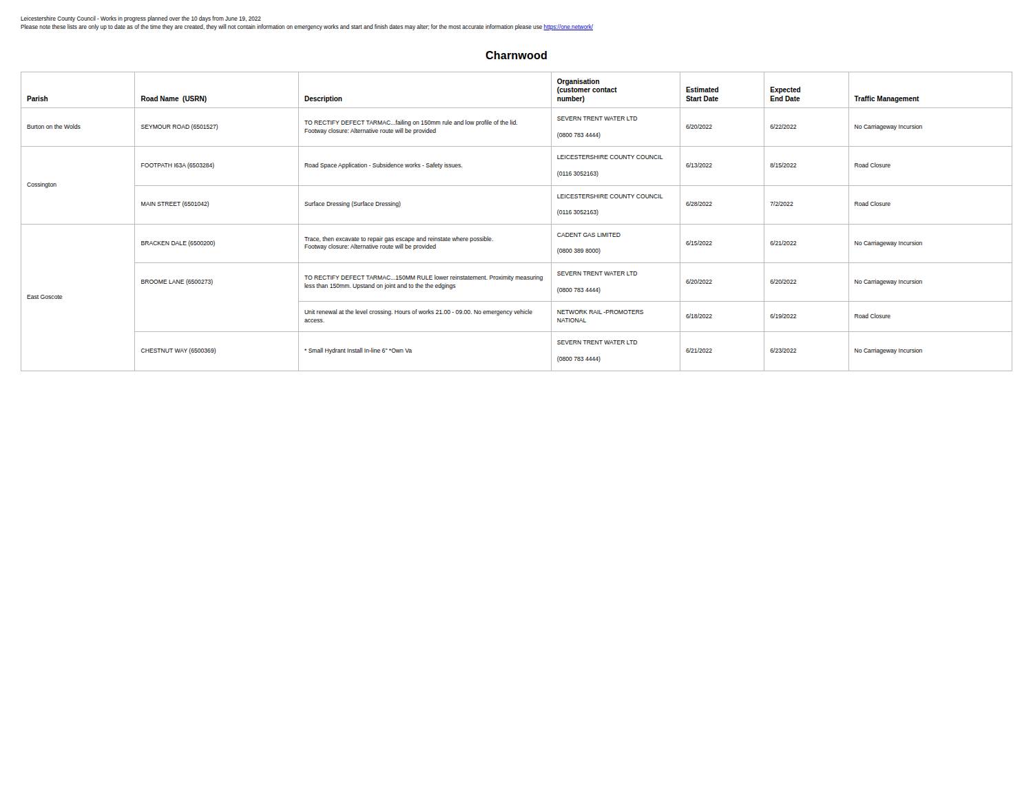Leicestershire County Council - Works in progress planned over the 10 days from June 19, 2022
Please note these lists are only up to date as of the time they are created, they will not contain information on emergency works and start and finish dates may alter; for the most accurate information please use https://one.network/
Charnwood
| Parish | Road Name (USRN) | Description | Organisation (customer contact number) | Estimated Start Date | Expected End Date | Traffic Management |
| --- | --- | --- | --- | --- | --- | --- |
| Burton on the Wolds | SEYMOUR ROAD (6501527) | TO RECTIFY DEFECT TARMAC...failing on 150mm rule and low profile of the lid. Footway closure: Alternative route will be provided | SEVERN TRENT WATER LTD (0800 783 4444) | 6/20/2022 | 6/22/2022 | No Carriageway Incursion |
| Cossington | FOOTPATH I63A (6503284) | Road Space Application - Subsidence works - Safety issues. | LEICESTERSHIRE COUNTY COUNCIL (0116 3052163) | 6/13/2022 | 8/15/2022 | Road Closure |
| MAIN STREET (6501042) | Surface Dressing (Surface Dressing) | LEICESTERSHIRE COUNTY COUNCIL (0116 3052163) | 6/28/2022 | 7/2/2022 | Road Closure |
| East Goscote | BRACKEN DALE (6500200) | Trace, then excavate to repair gas escape and reinstate where possible. Footway closure: Alternative route will be provided | CADENT GAS LIMITED (0800 389 8000) | 6/15/2022 | 6/21/2022 | No Carriageway Incursion |
| BROOME LANE (6500273) | TO RECTIFY DEFECT TARMAC...150MM RULE lower reinstatement. Proximity measuring less than 150mm. Upstand on joint and to the the edgings | SEVERN TRENT WATER LTD (0800 783 4444) | 6/20/2022 | 6/20/2022 | No Carriageway Incursion |
| | Unit renewal at the level crossing. Hours of works 21.00 - 09.00. No emergency vehicle access. | NETWORK RAIL -PROMOTERS NATIONAL | 6/18/2022 | 6/19/2022 | Road Closure |
| CHESTNUT WAY (6500369) | * Small Hydrant Install In-line 6" *Own Va | SEVERN TRENT WATER LTD (0800 783 4444) | 6/21/2022 | 6/23/2022 | No Carriageway Incursion |